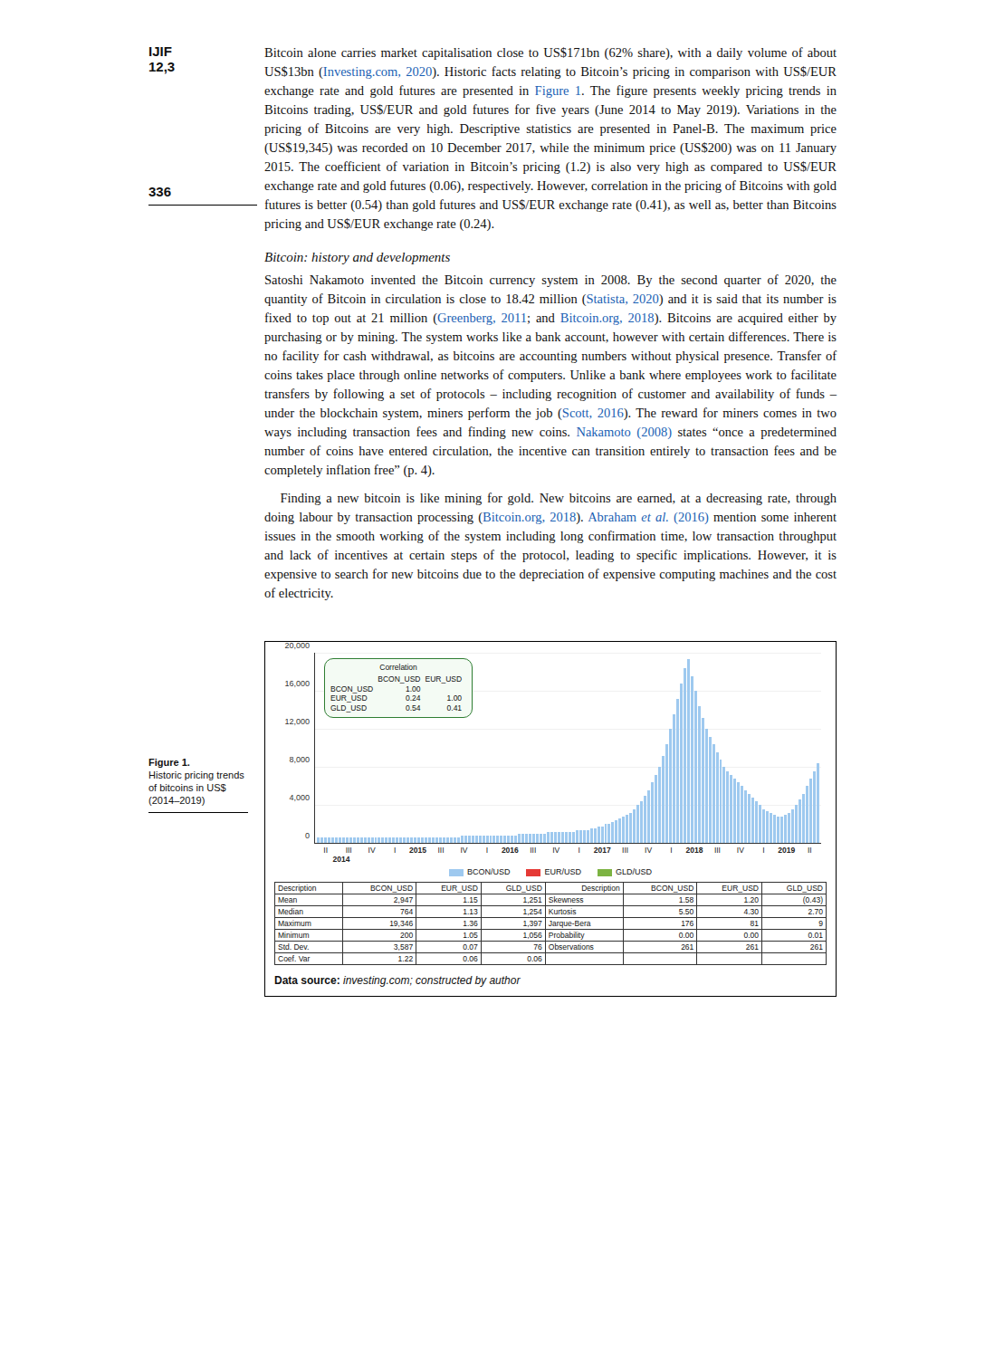IJIF
12,3
336
Bitcoin alone carries market capitalisation close to US$171bn (62% share), with a daily volume of about US$13bn (Investing.com, 2020). Historic facts relating to Bitcoin’s pricing in comparison with US$/EUR exchange rate and gold futures are presented in Figure 1. The figure presents weekly pricing trends in Bitcoins trading, US$/EUR and gold futures for five years (June 2014 to May 2019). Variations in the pricing of Bitcoins are very high. Descriptive statistics are presented in Panel-B. The maximum price (US$19,345) was recorded on 10 December 2017, while the minimum price (US$200) was on 11 January 2015. The coefficient of variation in Bitcoin’s pricing (1.2) is also very high as compared to US$/EUR exchange rate and gold futures (0.06), respectively. However, correlation in the pricing of Bitcoins with gold futures is better (0.54) than gold futures and US$/EUR exchange rate (0.41), as well as, better than Bitcoins pricing and US$/EUR exchange rate (0.24).
Bitcoin: history and developments
Satoshi Nakamoto invented the Bitcoin currency system in 2008. By the second quarter of 2020, the quantity of Bitcoin in circulation is close to 18.42 million (Statista, 2020) and it is said that its number is fixed to top out at 21 million (Greenberg, 2011; and Bitcoin.org, 2018). Bitcoins are acquired either by purchasing or by mining. The system works like a bank account, however with certain differences. There is no facility for cash withdrawal, as bitcoins are accounting numbers without physical presence. Transfer of coins takes place through online networks of computers. Unlike a bank where employees work to facilitate transfers by following a set of protocols – including recognition of customer and availability of funds – under the blockchain system, miners perform the job (Scott, 2016). The reward for miners comes in two ways including transaction fees and finding new coins. Nakamoto (2008) states “once a predetermined number of coins have entered circulation, the incentive can transition entirely to transaction fees and be completely inflation free” (p. 4).
Finding a new bitcoin is like mining for gold. New bitcoins are earned, at a decreasing rate, through doing labour by transaction processing (Bitcoin.org, 2018). Abraham et al. (2016) mention some inherent issues in the smooth working of the system including long confirmation time, low transaction throughput and lack of incentives at certain steps of the protocol, leading to specific implications. However, it is expensive to search for new bitcoins due to the depreciation of expensive computing machines and the cost of electricity.
Figure 1. Historic pricing trends of bitcoins in US$ (2014–2019)
20,000 16,000 12,000 8,000 4,000 0
Correlation
| | BCON_USD | EUR_USD |
| --- | --- | --- |
| BCON_USD | 1.00 | |
| EUR_USD | 0.24 | 1.00 |
| GLD_USD | 0.54 | 0.41 |
II
III
IV
I
2015
III
IV
I
2016
III
IV
I
2017
III
IV
I
2018
III
IV
I
2019
II
2014
BCON/USD EUR/USD GLD/USD
| Description | BCON_USD | EUR_USD | GLD_USD | Description | BCON_USD | EUR_USD | GLD_USD |
| --- | --- | --- | --- | --- | --- | --- | --- |
| Mean | 2,947 | 1.15 | 1,251 | Skewness | 1.58 | 1.20 | (0.43) |
| Median | 764 | 1.13 | 1,254 | Kurtosis | 5.50 | 4.30 | 2.70 |
| Maximum | 19,346 | 1.36 | 1,397 | Jarque-Bera | 176 | 81 | 9 |
| Minimum | 200 | 1.05 | 1,056 | Probability | 0.00 | 0.00 | 0.01 |
| Std. Dev. | 3,587 | 0.07 | 76 | Observations | 261 | 261 | 261 |
| Coef. Var | 1.22 | 0.06 | 0.06 | | | | |
Data source: investing.com; constructed by author